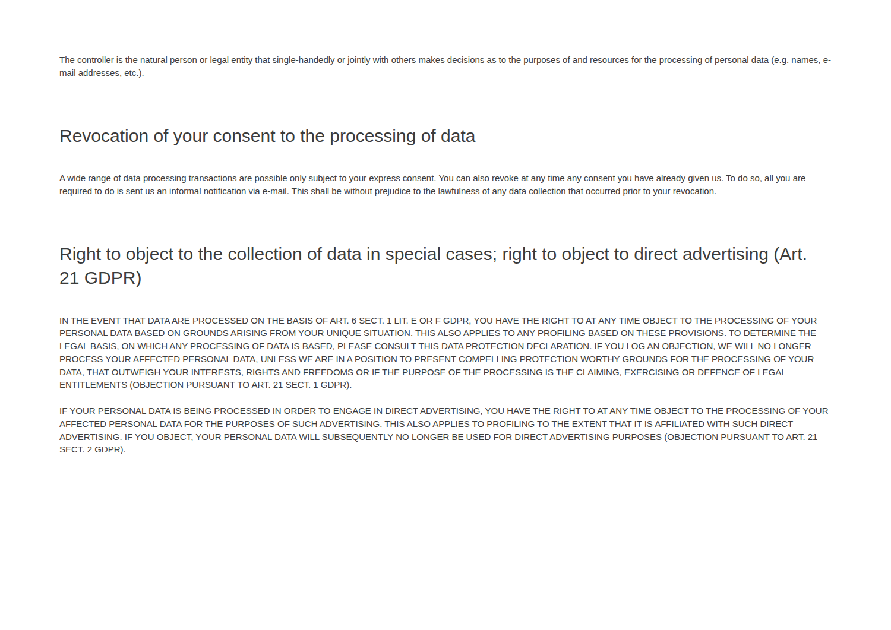The controller is the natural person or legal entity that single-handedly or jointly with others makes decisions as to the purposes of and resources for the processing of personal data (e.g. names, e-mail addresses, etc.).
Revocation of your consent to the processing of data
A wide range of data processing transactions are possible only subject to your express consent. You can also revoke at any time any consent you have already given us. To do so, all you are required to do is sent us an informal notification via e-mail. This shall be without prejudice to the lawfulness of any data collection that occurred prior to your revocation.
Right to object to the collection of data in special cases; right to object to direct advertising (Art. 21 GDPR)
In the event that data are processed on the basis of Art. 6 Sect. 1 lit. e or f GDPR, you have the right to at any time object to the processing of your personal data based on grounds arising from your unique situation. This also applies to any profiling based on these provisions. To determine the legal basis, on which any processing of data is based, please consult this data protection declaration. If you log an objection, we will no longer process your affected personal data, unless we are in a position to present compelling protection worthy grounds for the processing of your data, that outweigh your interests, rights and freedoms or if the purpose of the processing is the claiming, exercising or defence of legal entitlements (objection pursuant to Art. 21 Sect. 1 GDPR).
If your personal data is being processed in order to engage in direct advertising, you have the right to at any time object to the processing of your affected personal data for the purposes of such advertising. This also applies to profiling to the extent that it is affiliated with such direct advertising. If you object, your personal data will subsequently no longer be used for direct advertising purposes (objection pursuant to Art. 21 Sect. 2 GDPR).